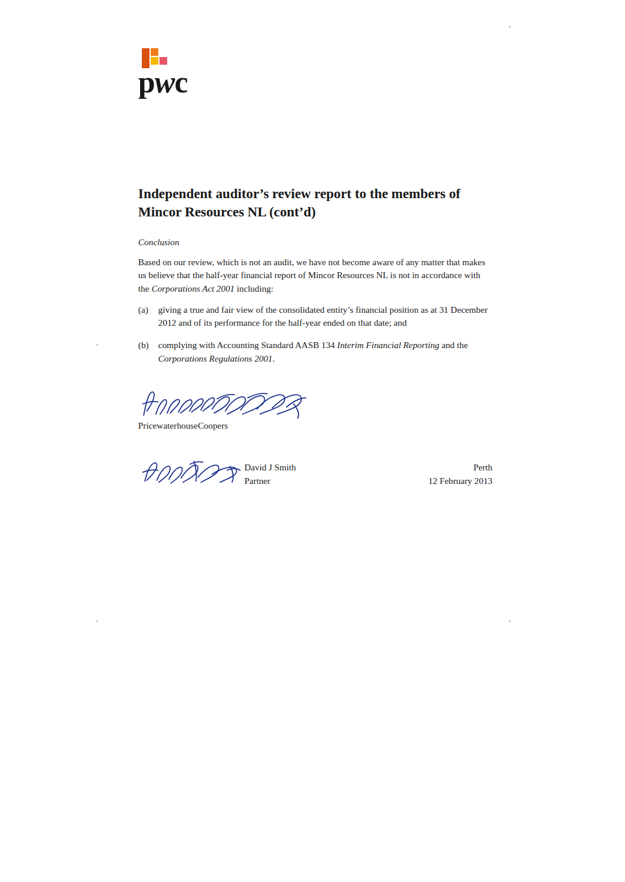• • • •
pwc
Independent auditor’s review report to the members of
Mincor Resources NL (cont’d)
Conclusion
Based on our review, which is not an audit, we have not become aware of any matter that makes us believe that the half-year financial report of Mincor Resources NL is not in accordance with the Corporations Act 2001 including:
(a) giving a true and fair view of the consolidated entity’s financial position as at 31 December 2012 and of its performance for the half-year ended on that date; and
(b) complying with Accounting Standard AASB 134 Interim Financial Reporting and the Corporations Regulations 2001.
PricewaterhouseCoopers
David J Smith
Partner
Perth
12 February 2013